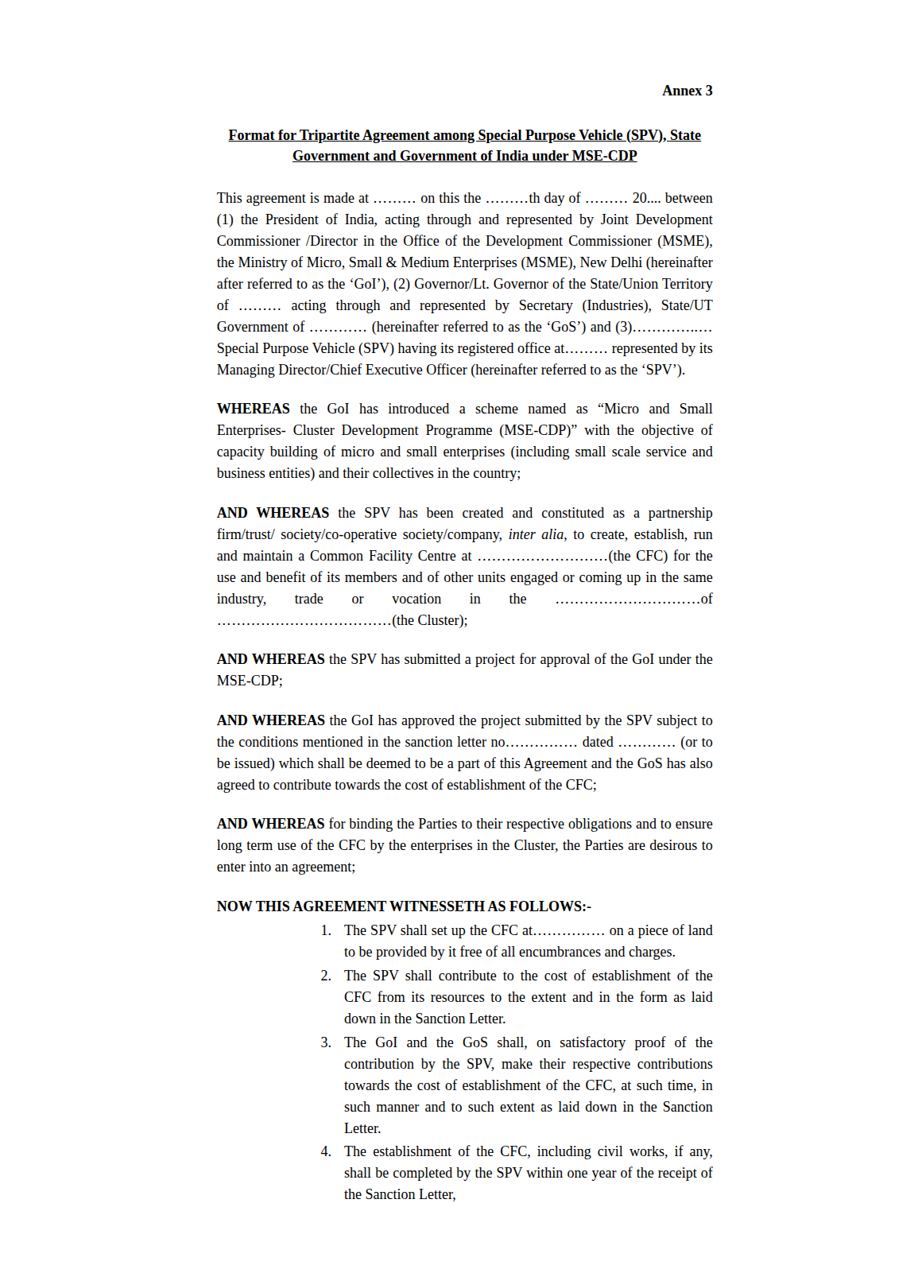Annex 3
Format for Tripartite Agreement among Special Purpose Vehicle (SPV), State Government and Government of India under MSE-CDP
This agreement is made at ……… on this the ………th day of ……… 20.... between (1) the President of India, acting through and represented by Joint Development Commissioner /Director in the Office of the Development Commissioner (MSME), the Ministry of Micro, Small & Medium Enterprises (MSME), New Delhi (hereinafter after referred to as the ‘GoI’), (2) Governor/Lt. Governor of the State/Union Territory of ……… acting through and represented by Secretary (Industries), State/UT Government of ………… (hereinafter referred to as the ‘GoS’) and (3)…………..… Special Purpose Vehicle (SPV) having its registered office at……… represented by its Managing Director/Chief Executive Officer (hereinafter referred to as the ‘SPV’).
WHEREAS the GoI has introduced a scheme named as “Micro and Small Enterprises- Cluster Development Programme (MSE-CDP)” with the objective of capacity building of micro and small enterprises (including small scale service and business entities) and their collectives in the country;
AND WHEREAS the SPV has been created and constituted as a partnership firm/trust/ society/co-operative society/company, inter alia, to create, establish, run and maintain a Common Facility Centre at ………………………(the CFC) for the use and benefit of its members and of other units engaged or coming up in the same industry, trade or vocation in the …………………………of ………………………………(the Cluster);
AND WHEREAS the SPV has submitted a project for approval of the GoI under the MSE-CDP;
AND WHEREAS the GoI has approved the project submitted by the SPV subject to the conditions mentioned in the sanction letter no…………… dated ………… (or to be issued) which shall be deemed to be a part of this Agreement and the GoS has also agreed to contribute towards the cost of establishment of the CFC;
AND WHEREAS for binding the Parties to their respective obligations and to ensure long term use of the CFC by the enterprises in the Cluster, the Parties are desirous to enter into an agreement;
NOW THIS AGREEMENT WITNESSETH AS FOLLOWS:-
The SPV shall set up the CFC at…………… on a piece of land to be provided by it free of all encumbrances and charges.
The SPV shall contribute to the cost of establishment of the CFC from its resources to the extent and in the form as laid down in the Sanction Letter.
The GoI and the GoS shall, on satisfactory proof of the contribution by the SPV, make their respective contributions towards the cost of establishment of the CFC, at such time, in such manner and to such extent as laid down in the Sanction Letter.
The establishment of the CFC, including civil works, if any, shall be completed by the SPV within one year of the receipt of the Sanction Letter,